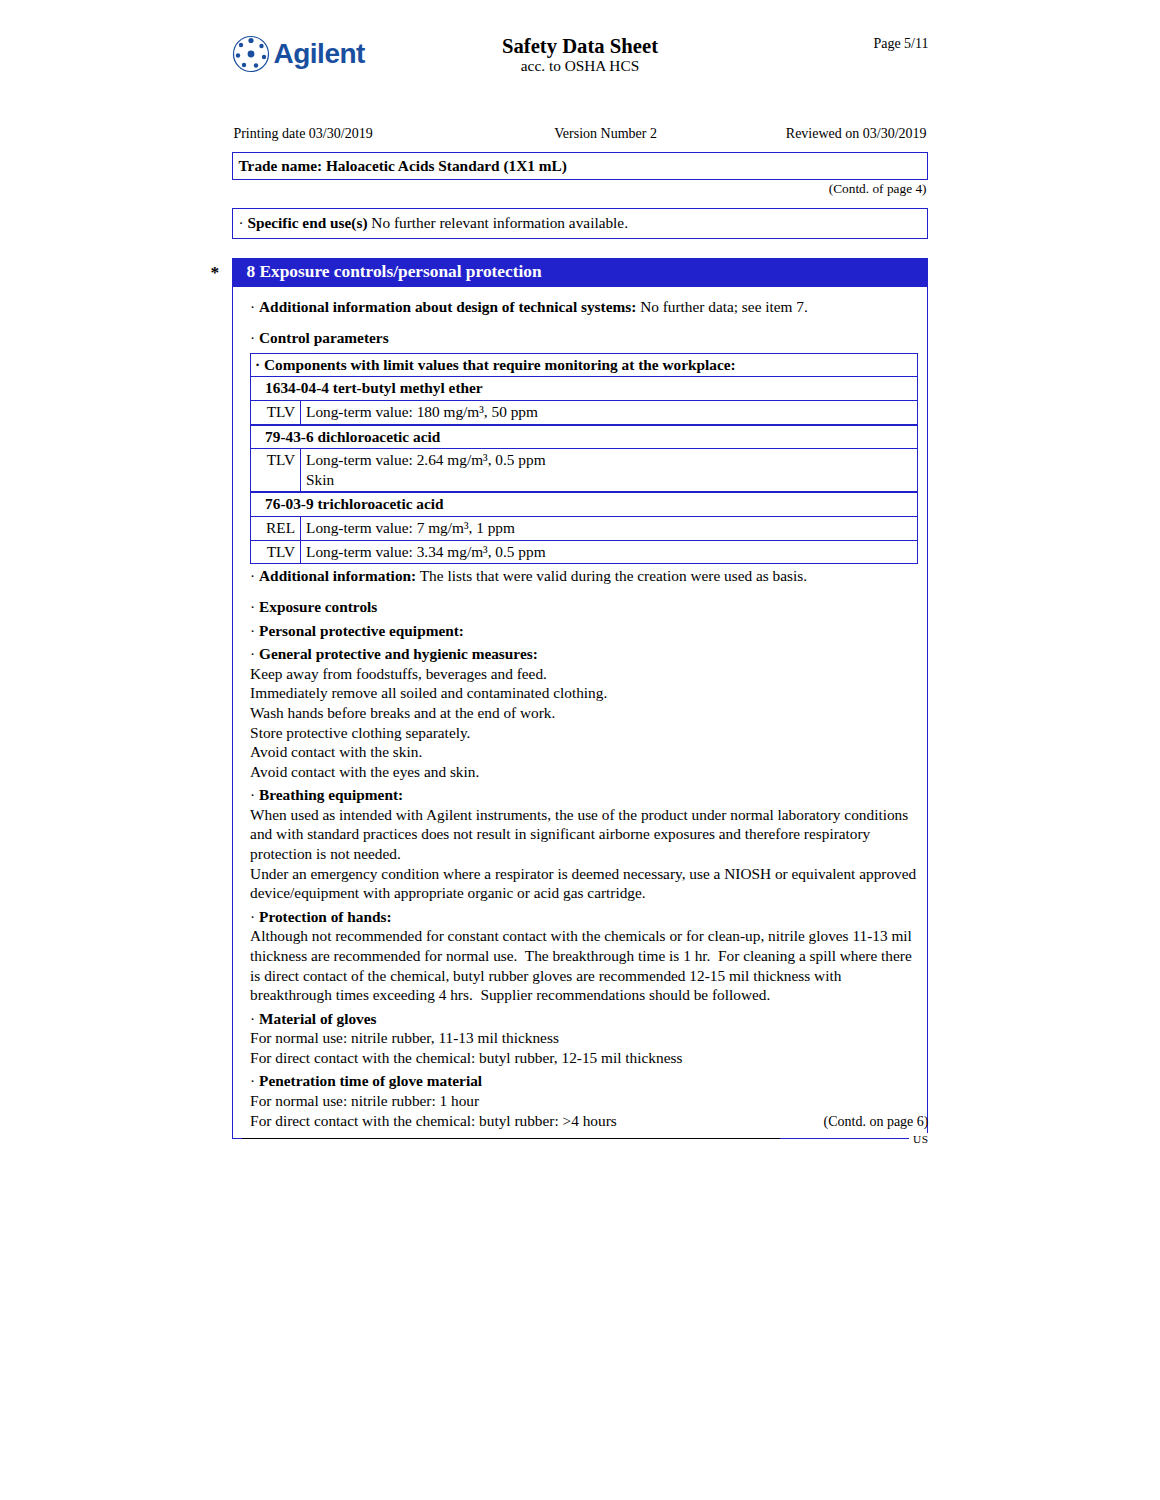Agilent
Page 5/11
Safety Data Sheet
acc. to OSHA HCS
Printing date 03/30/2019
Version Number 2
Reviewed on 03/30/2019
Trade name: Haloacetic Acids Standard (1X1 mL)
(Contd. of page 4)
Specific end use(s) No further relevant information available.
*
8 Exposure controls/personal protection
Additional information about design of technical systems: No further data; see item 7.
Control parameters
· Components with limit values that require monitoring at the workplace:
1634-04-4 tert-butyl methyl ether
TLV
Long-term value: 180 mg/m³, 50 ppm
79-43-6 dichloroacetic acid
TLV
Long-term value: 2.64 mg/m³, 0.5 ppmSkin
76-03-9 trichloroacetic acid
REL
Long-term value: 7 mg/m³, 1 ppm
TLV
Long-term value: 3.34 mg/m³, 0.5 ppm
Additional information: The lists that were valid during the creation were used as basis.
Exposure controls
Personal protective equipment:
General protective and hygienic measures:
Keep away from foodstuffs, beverages and feed.
Immediately remove all soiled and contaminated clothing.
Wash hands before breaks and at the end of work.
Store protective clothing separately.
Avoid contact with the skin.
Avoid contact with the eyes and skin.
Breathing equipment:
When used as intended with Agilent instruments, the use of the product under normal laboratory conditions and with standard practices does not result in significant airborne exposures and therefore respiratory protection is not needed.
Under an emergency condition where a respirator is deemed necessary, use a NIOSH or equivalent approved device/equipment with appropriate organic or acid gas cartridge.
Protection of hands:
Although not recommended for constant contact with the chemicals or for clean-up, nitrile gloves 11-13 mil thickness are recommended for normal use. The breakthrough time is 1 hr. For cleaning a spill where there is direct contact of the chemical, butyl rubber gloves are recommended 12-15 mil thickness with breakthrough times exceeding 4 hrs. Supplier recommendations should be followed.
Material of gloves
For normal use: nitrile rubber, 11-13 mil thickness
For direct contact with the chemical: butyl rubber, 12-15 mil thickness
Penetration time of glove material
For normal use: nitrile rubber: 1 hour
For direct contact with the chemical: butyl rubber: >4 hours
(Contd. on page 6)
US